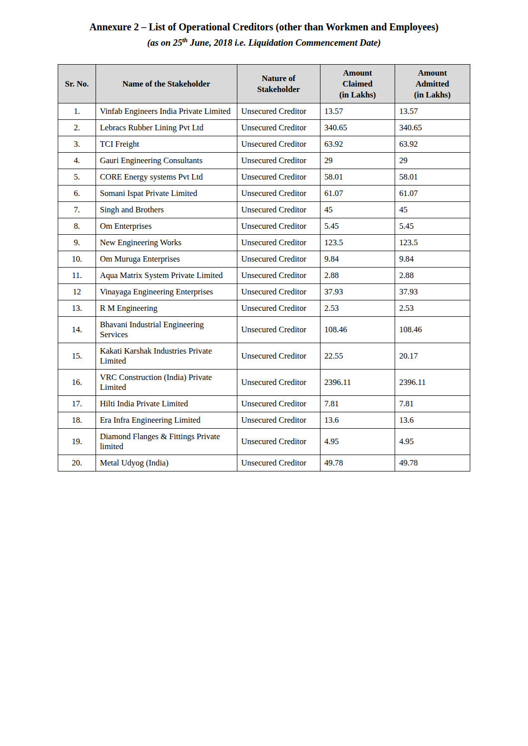Annexure 2 – List of Operational Creditors (other than Workmen and Employees)
(as on 25th June, 2018 i.e. Liquidation Commencement Date)
| Sr. No. | Name of the Stakeholder | Nature of Stakeholder | Amount Claimed (in Lakhs) | Amount Admitted (in Lakhs) |
| --- | --- | --- | --- | --- |
| 1. | Vinfab Engineers India Private Limited | Unsecured Creditor | 13.57 | 13.57 |
| 2. | Lebracs Rubber Lining Pvt Ltd | Unsecured Creditor | 340.65 | 340.65 |
| 3. | TCI Freight | Unsecured Creditor | 63.92 | 63.92 |
| 4. | Gauri Engineering Consultants | Unsecured Creditor | 29 | 29 |
| 5. | CORE Energy systems Pvt Ltd | Unsecured Creditor | 58.01 | 58.01 |
| 6. | Somani Ispat Private Limited | Unsecured Creditor | 61.07 | 61.07 |
| 7. | Singh and Brothers | Unsecured Creditor | 45 | 45 |
| 8. | Om Enterprises | Unsecured Creditor | 5.45 | 5.45 |
| 9. | New Engineering Works | Unsecured Creditor | 123.5 | 123.5 |
| 10. | Om Muruga Enterprises | Unsecured Creditor | 9.84 | 9.84 |
| 11. | Aqua Matrix System Private Limited | Unsecured Creditor | 2.88 | 2.88 |
| 12 | Vinayaga Engineering Enterprises | Unsecured Creditor | 37.93 | 37.93 |
| 13. | R M Engineering | Unsecured Creditor | 2.53 | 2.53 |
| 14. | Bhavani Industrial Engineering Services | Unsecured Creditor | 108.46 | 108.46 |
| 15. | Kakati Karshak Industries Private Limited | Unsecured Creditor | 22.55 | 20.17 |
| 16. | VRC Construction (India) Private Limited | Unsecured Creditor | 2396.11 | 2396.11 |
| 17. | Hilti India Private Limited | Unsecured Creditor | 7.81 | 7.81 |
| 18. | Era Infra Engineering Limited | Unsecured Creditor | 13.6 | 13.6 |
| 19. | Diamond Flanges & Fittings Private limited | Unsecured Creditor | 4.95 | 4.95 |
| 20. | Metal Udyog (India) | Unsecured Creditor | 49.78 | 49.78 |